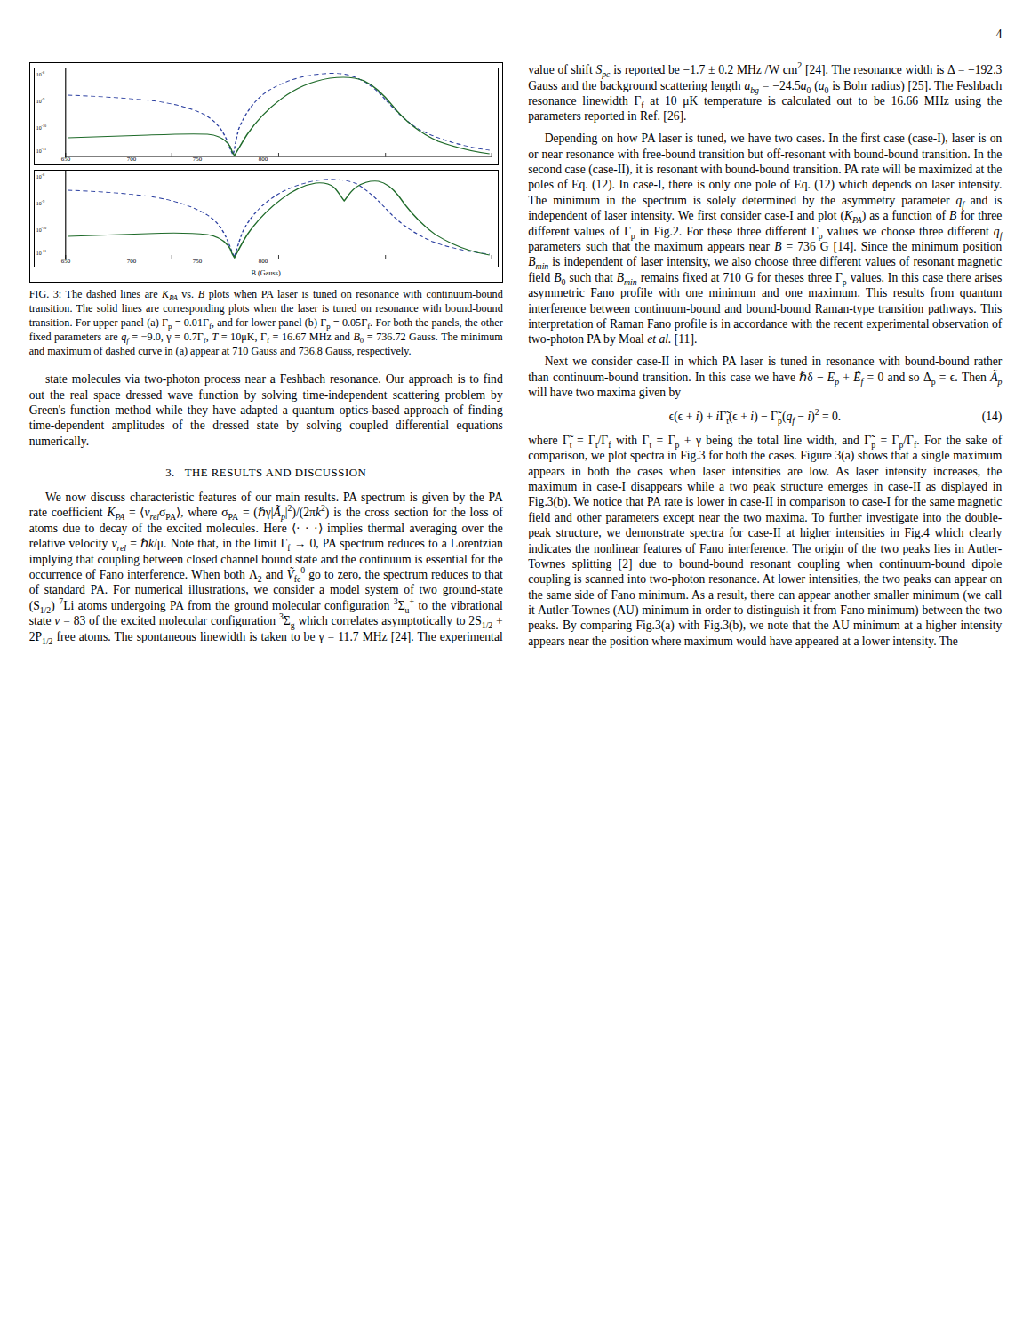4
KPA (cm3 sec-1) 10-8 10-9 10-10 10-11
650 700 750 800
KPA (cm3 sec-1) 10-8 10-9 10-10 10-11
650 700 750 800
B (Gauss)
FIG. 3: The dashed lines are KPA vs. B plots when PA laser is tuned on resonance with continuum-bound transition. The solid lines are corresponding plots when the laser is tuned on resonance with bound-bound transition. For upper panel (a) Γp = 0.01Γf, and for lower panel (b) Γp = 0.05Γf. For both the panels, the other fixed parameters are qf = −9.0, γ = 0.7Γf, T = 10μK, Γf = 16.67 MHz and B0 = 736.72 Gauss. The minimum and maximum of dashed curve in (a) appear at 710 Gauss and 736.8 Gauss, respectively.
state molecules via two-photon process near a Feshbach resonance. Our approach is to find out the real space dressed wave function by solving time-independent scattering problem by Green's function method while they have adapted a quantum optics-based approach of finding time-dependent amplitudes of the dressed state by solving coupled differential equations numerically.
3. THE RESULTS AND DISCUSSION
We now discuss characteristic features of our main results. PA spectrum is given by the PA rate coefficient KPA = ⟨vrelσPA⟩, where σPA = (ℏγ|Ãp|2)/(2πk2) is the cross section for the loss of atoms due to decay of the excited molecules. Here ⟨· · ·⟩ implies thermal averaging over the relative velocity vrel = ℏk/μ. Note that, in the limit Γf → 0, PA spectrum reduces to a Lorentzian implying that coupling between closed channel bound state and the continuum is essential for the occurrence of Fano interference. When both Λ2 and Ṽfc0 go to zero, the spectrum reduces to that of standard PA. For numerical illustrations, we consider a model system of two ground-state (S1/2) 7Li atoms undergoing PA from the ground molecular configuration 3Σu+ to the vibrational state v = 83 of the excited molecular configuration 3Σg which correlates asymptotically to 2S1/2 + 2P1/2 free atoms. The spontaneous linewidth is taken to be γ = 11.7 MHz [24]. The experimental value of shift Spc is reported be −1.7 ± 0.2 MHz /W cm2 [24]. The resonance width is Δ = −192.3 Gauss and the background scattering length abg = −24.5a0 (a0 is Bohr radius) [25]. The Feshbach resonance linewidth Γf at 10 μK temperature is calculated out to be 16.66 MHz using the parameters reported in Ref. [26].
Depending on how PA laser is tuned, we have two cases. In the first case (case-I), laser is on or near resonance with free-bound transition but off-resonant with bound-bound transition. In the second case (case-II), it is resonant with bound-bound transition. PA rate will be maximized at the poles of Eq. (12). In case-I, there is only one pole of Eq. (12) which depends on laser intensity. The minimum in the spectrum is solely determined by the asymmetry parameter qf and is independent of laser intensity. We first consider case-I and plot (KPA) as a function of B for three different values of Γp in Fig.2. For these three different Γp values we choose three different qf parameters such that the maximum appears near B = 736 G [14]. Since the minimum position Bmin is independent of laser intensity, we also choose three different values of resonant magnetic field B0 such that Bmin remains fixed at 710 G for theses three Γp values. In this case there arises asymmetric Fano profile with one minimum and one maximum. This results from quantum interference between continuum-bound and bound-bound Raman-type transition pathways. This interpretation of Raman Fano profile is in accordance with the recent experimental observation of two-photon PA by Moal et al. [11].
Next we consider case-II in which PA laser is tuned in resonance with bound-bound rather than continuum-bound transition. In this case we have ℏδ − Ep + Ẽf = 0 and so Δp = ϵ. Then Ãp will have two maxima given by
ϵ(ϵ + i) + i Γ̃t(ϵ + i) − Γ̃p(qf − i)2 = 0. (14)
where Γ̃t = Γt/Γf with Γt = Γp + γ being the total line width, and Γ̃p = Γp/Γf. For the sake of comparison, we plot spectra in Fig.3 for both the cases. Figure 3(a) shows that a single maximum appears in both the cases when laser intensities are low. As laser intensity increases, the maximum in case-I disappears while a two peak structure emerges in case-II as displayed in Fig.3(b). We notice that PA rate is lower in case-II in comparison to case-I for the same magnetic field and other parameters except near the two maxima. To further investigate into the double-peak structure, we demonstrate spectra for case-II at higher intensities in Fig.4 which clearly indicates the nonlinear features of Fano interference. The origin of the two peaks lies in Autler-Townes splitting [2] due to bound-bound resonant coupling when continuum-bound dipole coupling is scanned into two-photon resonance. At lower intensities, the two peaks can appear on the same side of Fano minimum. As a result, there can appear another smaller minimum (we call it Autler-Townes (AU) minimum in order to distinguish it from Fano minimum) between the two peaks. By comparing Fig.3(a) with Fig.3(b), we note that the AU minimum at a higher intensity appears near the position where maximum would have appeared at a lower intensity. The